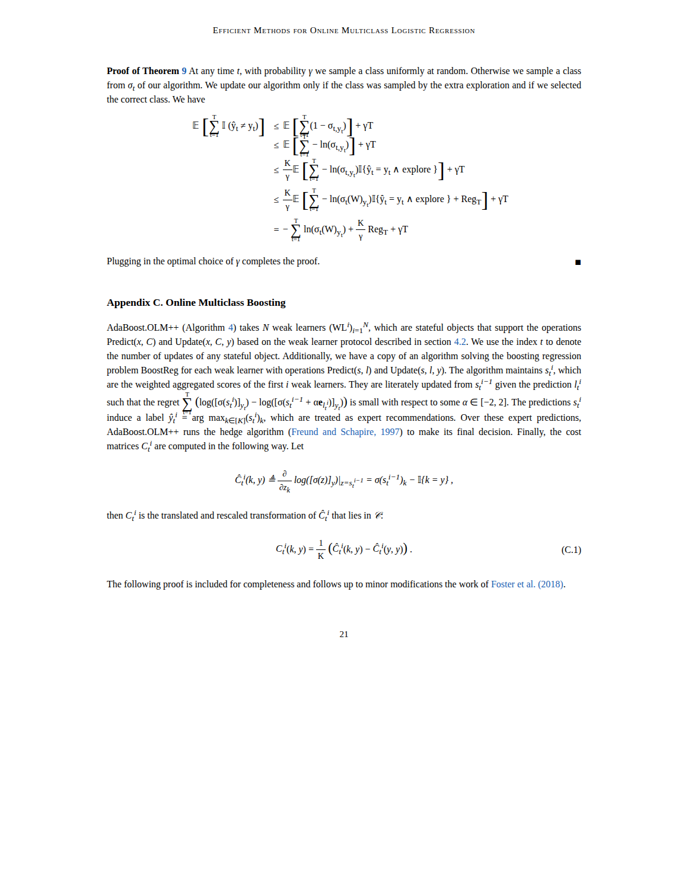Efficient Methods for Online Multiclass Logistic Regression
Proof of Theorem 9 At any time t, with probability γ we sample a class uniformly at random. Otherwise we sample a class from σt of our algorithm. We update our algorithm only if the class was sampled by the extra exploration and if we selected the correct class. We have
𝔼 [∑Tt=1 𝕀 (ŷt ≠ yt)] ≤ 𝔼 [∑Tt=1(1 − σt,yt)] + γT
≤ 𝔼 [∑Tt=1 − ln(σt,yt)] + γT
≤ Kγ 𝔼 [∑Tt=1 − ln(σt,yt)𝕀{ŷt = yt ∧ explore }] + γT
≤ Kγ 𝔼 [∑Tt=1 − ln(σt(W)yt)𝕀{ŷt = yt ∧ explore } + RegT] + γT
= − ∑Tt=1 ln(σt(W)yt) + Kγ RegT + γT
Plugging in the optimal choice of γ completes the proof. ■
Appendix C. Online Multiclass Boosting
AdaBoost.OLM++ (Algorithm 4) takes N weak learners (WLi)i=1N, which are stateful objects that support the operations Predict(x, C) and Update(x, C, y) based on the weak learner protocol described in section 4.2. We use the index t to denote the number of updates of any stateful object. Additionally, we have a copy of an algorithm solving the boosting regression problem BoostReg for each weak learner with operations Predict(s, l) and Update(s, l, y). The algorithm maintains sti, which are the weighted aggregated scores of the first i weak learners. They are literately updated from sti−1 given the prediction lti such that the regret ∑Tt=1 (log([σ(sti)]yt) − log([σ(sti−1 + αelti)]yt)) is small with respect to some α ∈ [−2, 2]. The predictions sti induce a label ŷti = arg maxk∈[K](sti)k, which are treated as expert recommendations. Over these expert predictions, AdaBoost.OLM++ runs the hedge algorithm (Freund and Schapire, 1997) to make its final decision. Finally, the cost matrices Cti are computed in the following way. Let
Ĉti(k, y) ≜ ∂∂zk log([σ(z)]y)|z=sti−1 = σ(sti−1)k − 𝕀{k = y} ,
then Cti is the translated and rescaled transformation of Ĉti that lies in 𝒞:
Cti(k, y) = 1 K (Ĉti(k, y) − Ĉti(y, y)) . (C.1)
The following proof is included for completeness and follows up to minor modifications the work of Foster et al. (2018).
21